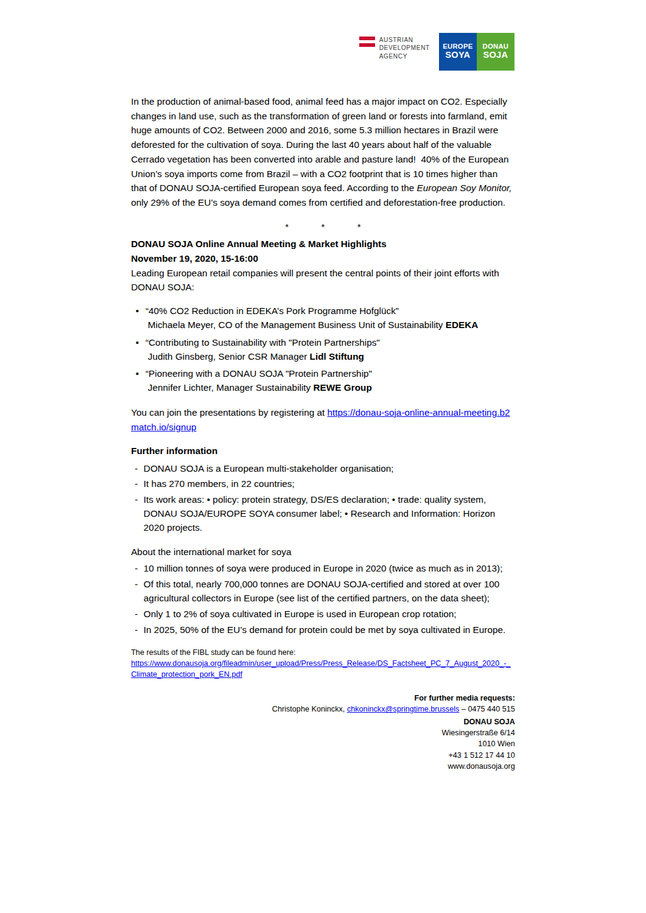Austrian
Development
Agency
EUROPE SOYA
DONAU SOJA
In the production of animal-based food, animal feed has a major impact on CO2. Especially changes in land use, such as the transformation of green land or forests into farmland, emit huge amounts of CO2. Between 2000 and 2016, some 5.3 million hectares in Brazil were deforested for the cultivation of soya. During the last 40 years about half of the valuable Cerrado vegetation has been converted into arable and pasture land! 40% of the European Union’s soya imports come from Brazil – with a CO2 footprint that is 10 times higher than that of DONAU SOJA-certified European soya feed. According to the European Soy Monitor, only 29% of the EU’s soya demand comes from certified and deforestation-free production.
* * *
DONAU SOJA Online Annual Meeting & Market Highlights
November 19, 2020, 15-16:00
Leading European retail companies will present the central points of their joint efforts with DONAU SOJA:
“40% CO2 Reduction in EDEKA’s Pork Programme Hofglück” Michaela Meyer, CO of the Management Business Unit of Sustainability EDEKA
“Contributing to Sustainability with "Protein Partnerships" Judith Ginsberg, Senior CSR Manager Lidl Stiftung
“Pioneering with a DONAU SOJA "Protein Partnership" Jennifer Lichter, Manager Sustainability REWE Group
You can join the presentations by registering at https://donau-soja-online-annual-meeting.b2match.io/signup
Further information
DONAU SOJA is a European multi-stakeholder organisation;
It has 270 members, in 22 countries;
Its work areas: • policy: protein strategy, DS/ES declaration; • trade: quality system, DONAU SOJA/EUROPE SOYA consumer label; • Research and Information: Horizon 2020 projects.
About the international market for soya
10 million tonnes of soya were produced in Europe in 2020 (twice as much as in 2013);
Of this total, nearly 700,000 tonnes are DONAU SOJA-certified and stored at over 100 agricultural collectors in Europe (see list of the certified partners, on the data sheet);
Only 1 to 2% of soya cultivated in Europe is used in European crop rotation;
In 2025, 50% of the EU’s demand for protein could be met by soya cultivated in Europe.
The results of the FIBL study can be found here:
https://www.donausoja.org/fileadmin/user_upload/Press/Press_Release/DS_Factsheet_PC_7_August_2020_-_Climate_protection_pork_EN.pdf
For further media requests:
Christophe Koninckx, chkoninckx@springtime.brussels – 0475 440 515
DONAU SOJA
Wiesingerstraße 6/14
1010 Wien
+43 1 512 17 44 10
www.donausoja.org